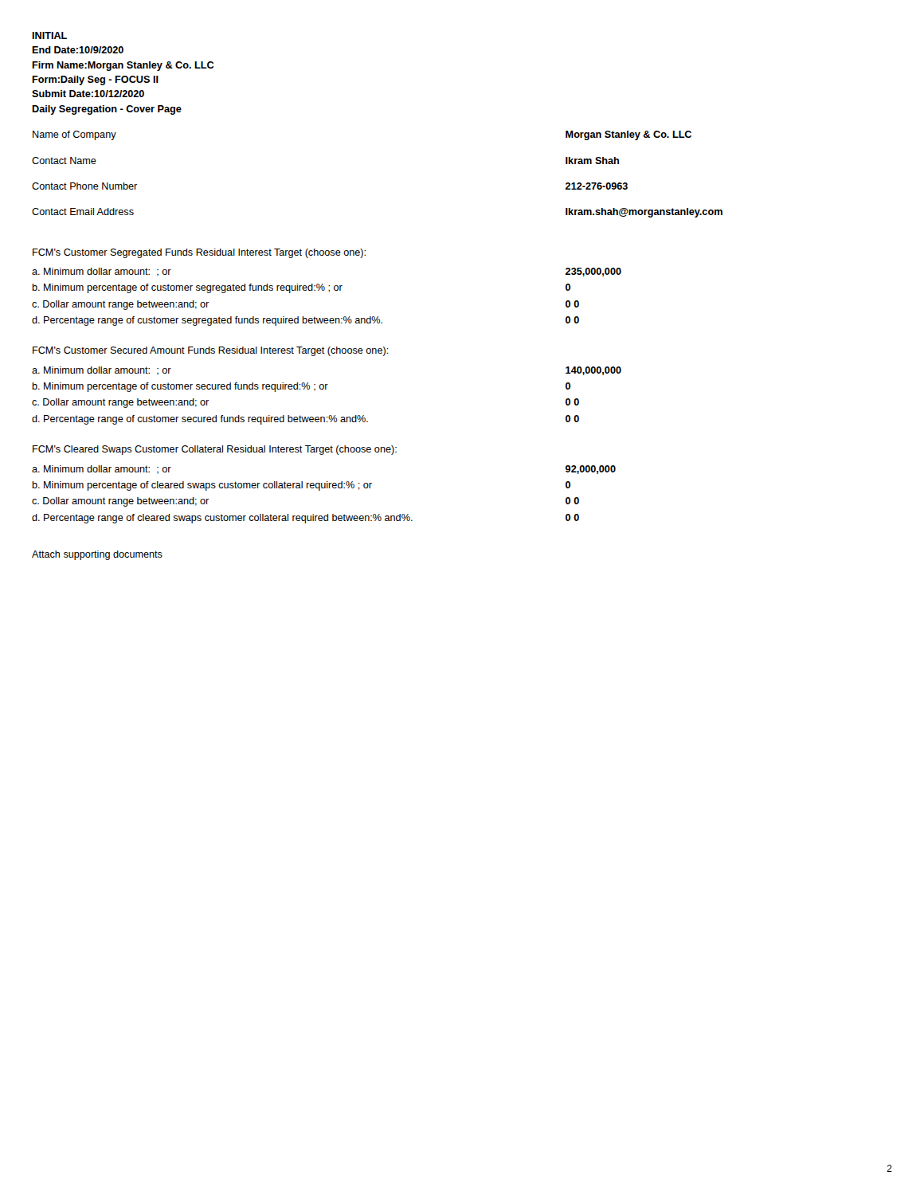INITIAL
End Date:10/9/2020
Firm Name:Morgan Stanley & Co. LLC
Form:Daily Seg - FOCUS II
Submit Date:10/12/2020
Daily Segregation - Cover Page
| Name of Company | Morgan Stanley & Co. LLC |
| Contact Name | Ikram Shah |
| Contact Phone Number | 212-276-0963 |
| Contact Email Address | Ikram.shah@morganstanley.com |
FCM's Customer Segregated Funds Residual Interest Target (choose one):
| a. Minimum dollar amount: ; or | 235,000,000 |
| b. Minimum percentage of customer segregated funds required:% ; or | 0 |
| c. Dollar amount range between:and; or | 0 0 |
| d. Percentage range of customer segregated funds required between:% and%. | 0 0 |
FCM's Customer Secured Amount Funds Residual Interest Target (choose one):
| a. Minimum dollar amount: ; or | 140,000,000 |
| b. Minimum percentage of customer secured funds required:% ; or | 0 |
| c. Dollar amount range between:and; or | 0 0 |
| d. Percentage range of customer secured funds required between:% and%. | 0 0 |
FCM's Cleared Swaps Customer Collateral Residual Interest Target (choose one):
| a. Minimum dollar amount: ; or | 92,000,000 |
| b. Minimum percentage of cleared swaps customer collateral required:% ; or | 0 |
| c. Dollar amount range between:and; or | 0 0 |
| d. Percentage range of cleared swaps customer collateral required between:% and%. | 0 0 |
Attach supporting documents
2